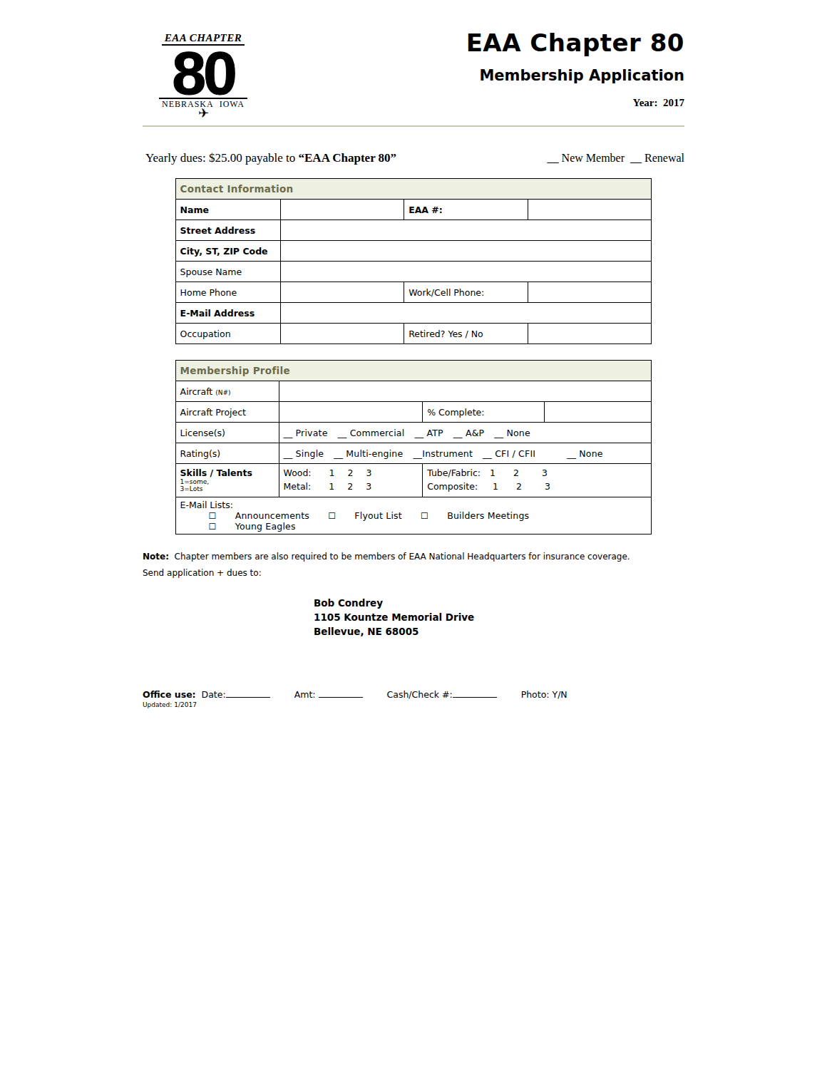EAA CHAPTER
80
NEBRASKA IOWA
✈
EAA Chapter 80
Membership Application
Year: 2017
Yearly dues: $25.00 payable to “EAA Chapter 80”
__ New Member __ Renewal
| Contact Information |
| Name | | EAA #: | |
| Street Address | |
| City, ST, ZIP Code | |
| Spouse Name | |
| Home Phone | | Work/Cell Phone: | |
| E-Mail Address | |
| Occupation | | Retired? Yes / No | |
| Membership Profile |
| Aircraft (N#) | |
| Aircraft Project | | % Complete: | |
| License(s) | __ Private __ Commercial __ ATP __ A&P __ None |
| Rating(s) | __ Single __ Multi-engine __Instrument __ CFI / CFII __ None |
| Skills / Talents 1=some, 3=Lots | Wood: 1 2 3 Metal: 1 2 3 | Tube/Fabric: 1 2 3 Composite: 1 2 3 |
| E-Mail Lists: ☐ Announcements ☐ Flyout List ☐ Builders Meetings ☐ Young Eagles |
Note: Chapter members are also required to be members of EAA National Headquarters for insurance coverage.
Send application + dues to:
Bob Condrey
1105 Kountze Memorial Drive
Bellevue, NE 68005
Office use: Date: Amt: Cash/Check #: Photo: Y/N
Updated: 1/2017